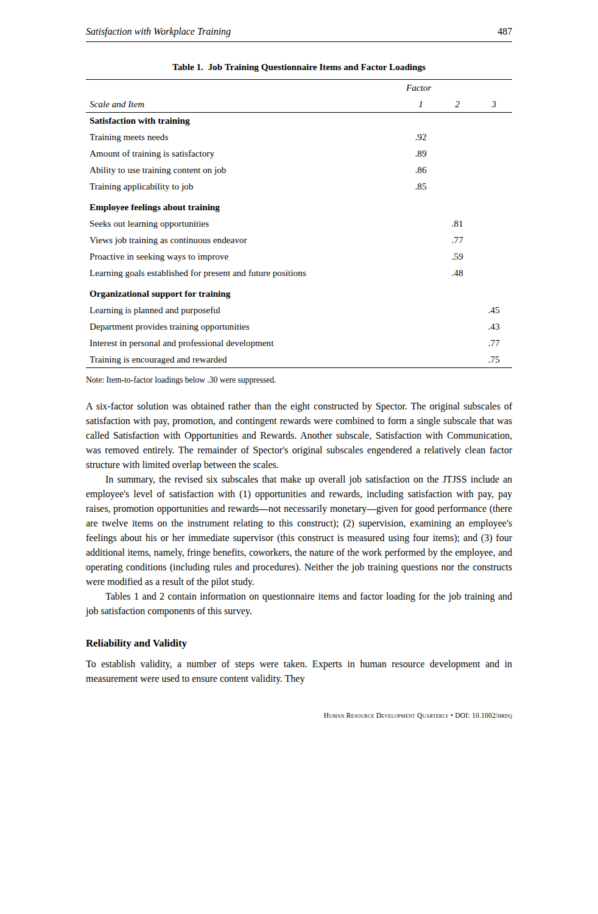Satisfaction with Workplace Training 487
Table 1. Job Training Questionnaire Items and Factor Loadings
| | Factor |
| Scale and Item | 1 | 2 | 3 |
| Satisfaction with training | | | |
| Training meets needs | .92 | | |
| Amount of training is satisfactory | .89 | | |
| Ability to use training content on job | .86 | | |
| Training applicability to job | .85 | | |
| Employee feelings about training | | | |
| Seeks out learning opportunities | | .81 | |
| Views job training as continuous endeavor | | .77 | |
| Proactive in seeking ways to improve | | .59 | |
| Learning goals established for present and future positions | | .48 | |
| Organizational support for training | | | |
| Learning is planned and purposeful | | | .45 |
| Department provides training opportunities | | | .43 |
| Interest in personal and professional development | | | .77 |
| Training is encouraged and rewarded | | | .75 |
Note: Item-to-factor loadings below .30 were suppressed.
A six-factor solution was obtained rather than the eight constructed by Spector. The original subscales of satisfaction with pay, promotion, and contingent rewards were combined to form a single subscale that was called Satisfaction with Opportunities and Rewards. Another subscale, Satisfaction with Communication, was removed entirely. The remainder of Spector's original subscales engendered a relatively clean factor structure with limited overlap between the scales.
In summary, the revised six subscales that make up overall job satisfaction on the JTJSS include an employee's level of satisfaction with (1) opportunities and rewards, including satisfaction with pay, pay raises, promotion opportunities and rewards—not necessarily monetary—given for good performance (there are twelve items on the instrument relating to this construct); (2) supervision, examining an employee's feelings about his or her immediate supervisor (this construct is measured using four items); and (3) four additional items, namely, fringe benefits, coworkers, the nature of the work performed by the employee, and operating conditions (including rules and procedures). Neither the job training questions nor the constructs were modified as a result of the pilot study.
Tables 1 and 2 contain information on questionnaire items and factor loading for the job training and job satisfaction components of this survey.
Reliability and Validity
To establish validity, a number of steps were taken. Experts in human resource development and in measurement were used to ensure content validity. They
Human Resource Development Quarterly • DOI: 10.1002/hrdq